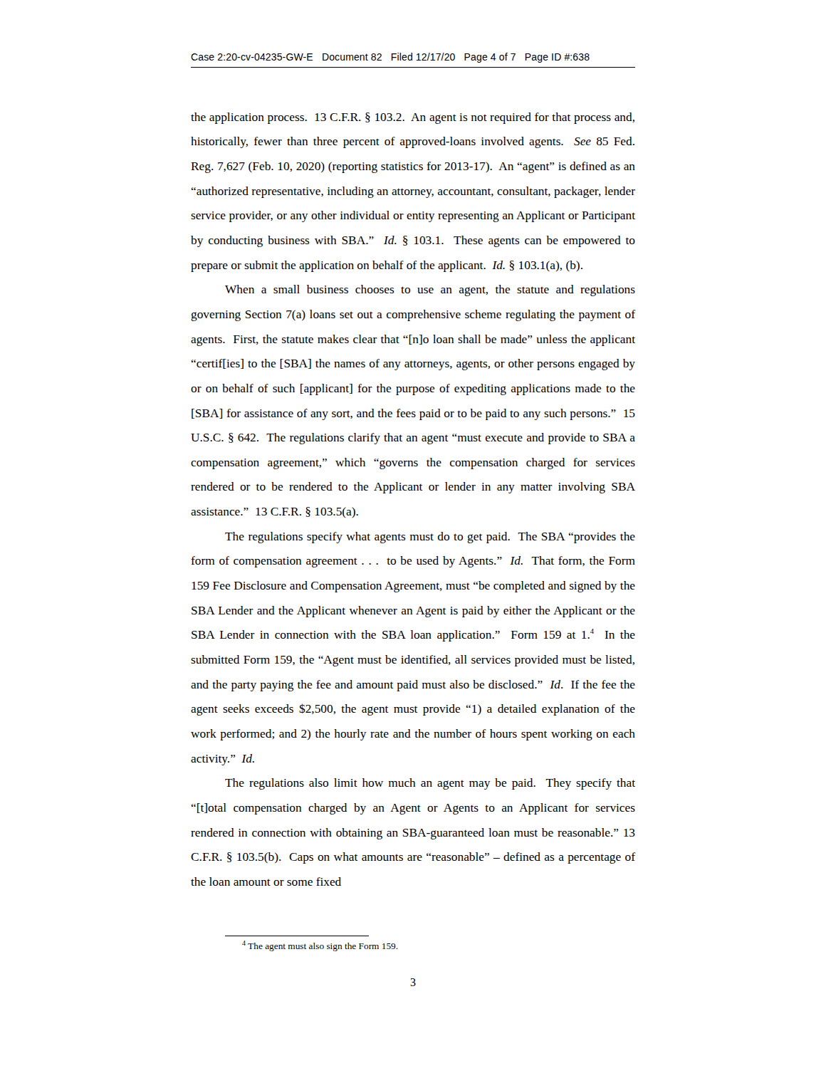Case 2:20-cv-04235-GW-E Document 82 Filed 12/17/20 Page 4 of 7 Page ID #:638
the application process. 13 C.F.R. § 103.2. An agent is not required for that process and, historically, fewer than three percent of approved-loans involved agents. See 85 Fed. Reg. 7,627 (Feb. 10, 2020) (reporting statistics for 2013-17). An “agent” is defined as an “authorized representative, including an attorney, accountant, consultant, packager, lender service provider, or any other individual or entity representing an Applicant or Participant by conducting business with SBA.” Id. § 103.1. These agents can be empowered to prepare or submit the application on behalf of the applicant. Id. § 103.1(a), (b).
When a small business chooses to use an agent, the statute and regulations governing Section 7(a) loans set out a comprehensive scheme regulating the payment of agents. First, the statute makes clear that “[n]o loan shall be made” unless the applicant “certif[ies] to the [SBA] the names of any attorneys, agents, or other persons engaged by or on behalf of such [applicant] for the purpose of expediting applications made to the [SBA] for assistance of any sort, and the fees paid or to be paid to any such persons.” 15 U.S.C. § 642. The regulations clarify that an agent “must execute and provide to SBA a compensation agreement,” which “governs the compensation charged for services rendered or to be rendered to the Applicant or lender in any matter involving SBA assistance.” 13 C.F.R. § 103.5(a).
The regulations specify what agents must do to get paid. The SBA “provides the form of compensation agreement . . . to be used by Agents.” Id. That form, the Form 159 Fee Disclosure and Compensation Agreement, must “be completed and signed by the SBA Lender and the Applicant whenever an Agent is paid by either the Applicant or the SBA Lender in connection with the SBA loan application.” Form 159 at 1.4 In the submitted Form 159, the “Agent must be identified, all services provided must be listed, and the party paying the fee and amount paid must also be disclosed.” Id. If the fee the agent seeks exceeds $2,500, the agent must provide “1) a detailed explanation of the work performed; and 2) the hourly rate and the number of hours spent working on each activity.” Id.
The regulations also limit how much an agent may be paid. They specify that “[t]otal compensation charged by an Agent or Agents to an Applicant for services rendered in connection with obtaining an SBA-guaranteed loan must be reasonable.” 13 C.F.R. § 103.5(b). Caps on what amounts are “reasonable” – defined as a percentage of the loan amount or some fixed
4 The agent must also sign the Form 159.
3